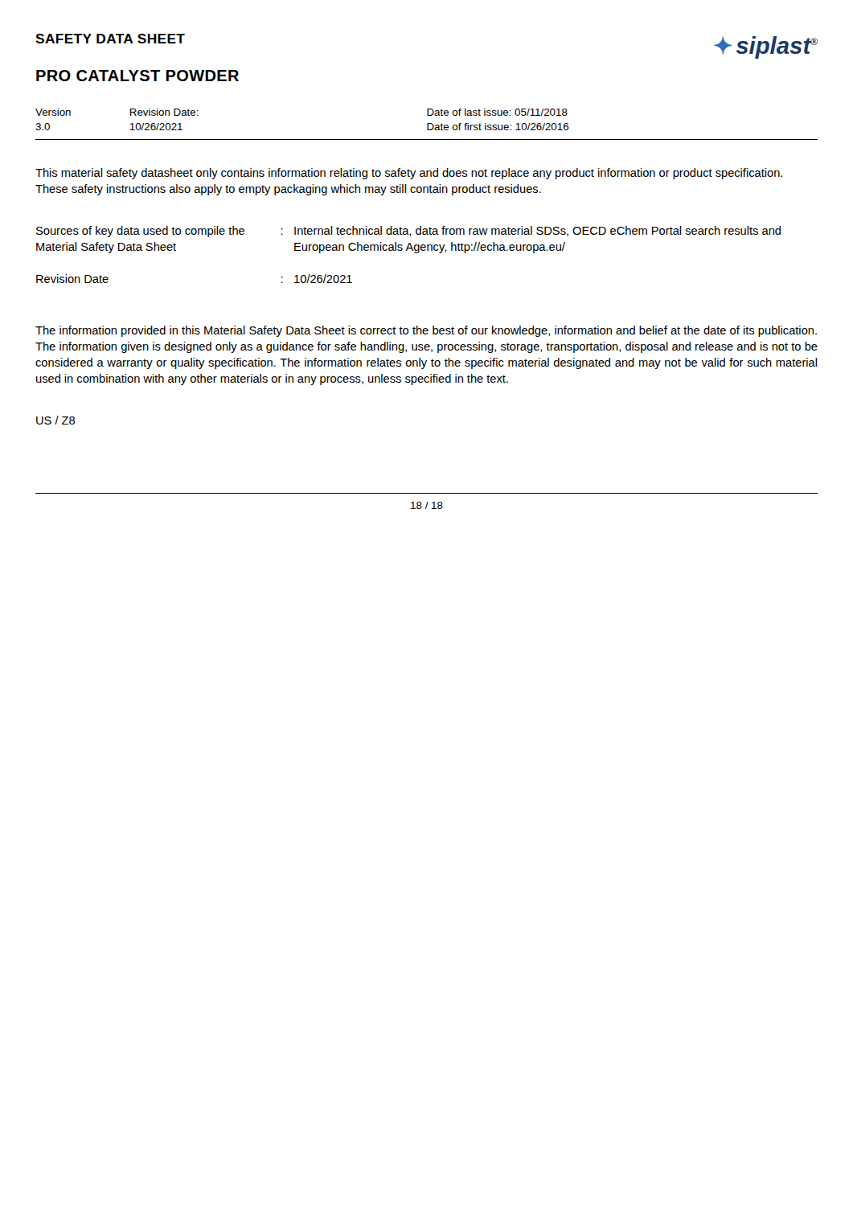SAFETY DATA SHEET
PRO CATALYST POWDER
✦siplast®
| Version 3.0 | Revision Date: 10/26/2021 | Date of last issue: 05/11/2018 Date of first issue: 10/26/2016 |
This material safety datasheet only contains information relating to safety and does not replace any product information or product specification.
These safety instructions also apply to empty packaging which may still contain product residues.
| Sources of key data used to compile the Material Safety Data Sheet | : | Internal technical data, data from raw material SDSs, OECD eChem Portal search results and European Chemicals Agency, http://echa.europa.eu/ |
| Revision Date | : | 10/26/2021 |
The information provided in this Material Safety Data Sheet is correct to the best of our knowledge, information and belief at the date of its publication. The information given is designed only as a guidance for safe handling, use, processing, storage, transportation, disposal and release and is not to be considered a warranty or quality specification. The information relates only to the specific material designated and may not be valid for such material used in combination with any other materials or in any process, unless specified in the text.
US / Z8
18 / 18